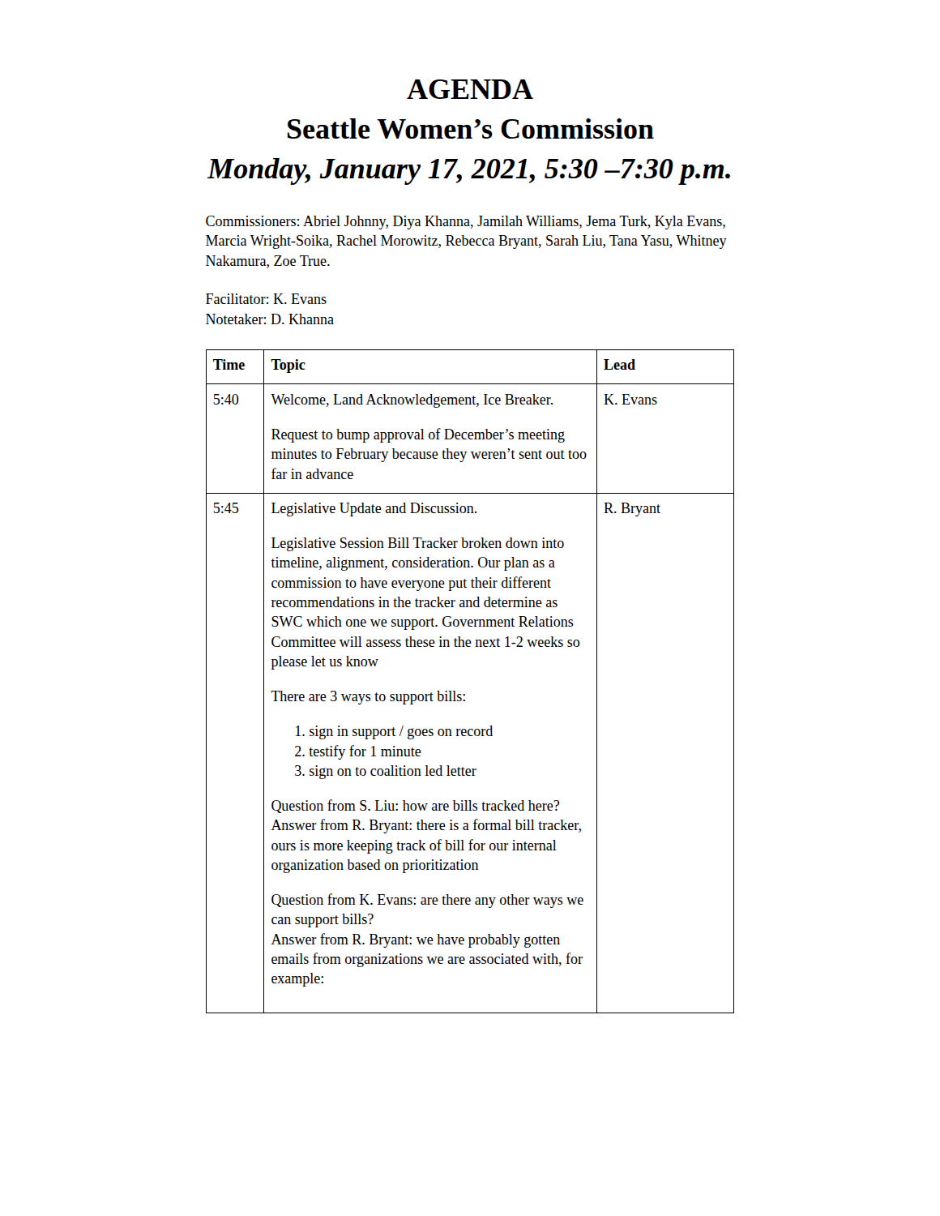AGENDA Seattle Women’s Commission Monday, January 17, 2021, 5:30 –7:30 p.m.
Commissioners: Abriel Johnny, Diya Khanna, Jamilah Williams, Jema Turk, Kyla Evans, Marcia Wright-Soika, Rachel Morowitz, Rebecca Bryant, Sarah Liu, Tana Yasu, Whitney Nakamura, Zoe True.
Facilitator: K. Evans
Notetaker: D. Khanna
| Time | Topic | Lead |
| --- | --- | --- |
| 5:40 | Welcome, Land Acknowledgement, Ice Breaker. Request to bump approval of December’s meeting minutes to February because they weren’t sent out too far in advance | K. Evans |
| 5:45 | Legislative Update and Discussion. Legislative Session Bill Tracker broken down into timeline, alignment, consideration. Our plan as a commission to have everyone put their different recommendations in the tracker and determine as SWC which one we support. Government Relations Committee will assess these in the next 1-2 weeks so please let us know There are 3 ways to support bills: sign in support / goes on record testify for 1 minute sign on to coalition led letter Question from S. Liu: how are bills tracked here? Answer from R. Bryant: there is a formal bill tracker, ours is more keeping track of bill for our internal organization based on prioritization Question from K. Evans: are there any other ways we can support bills? Answer from R. Bryant: we have probably gotten emails from organizations we are associated with, for example: | R. Bryant |